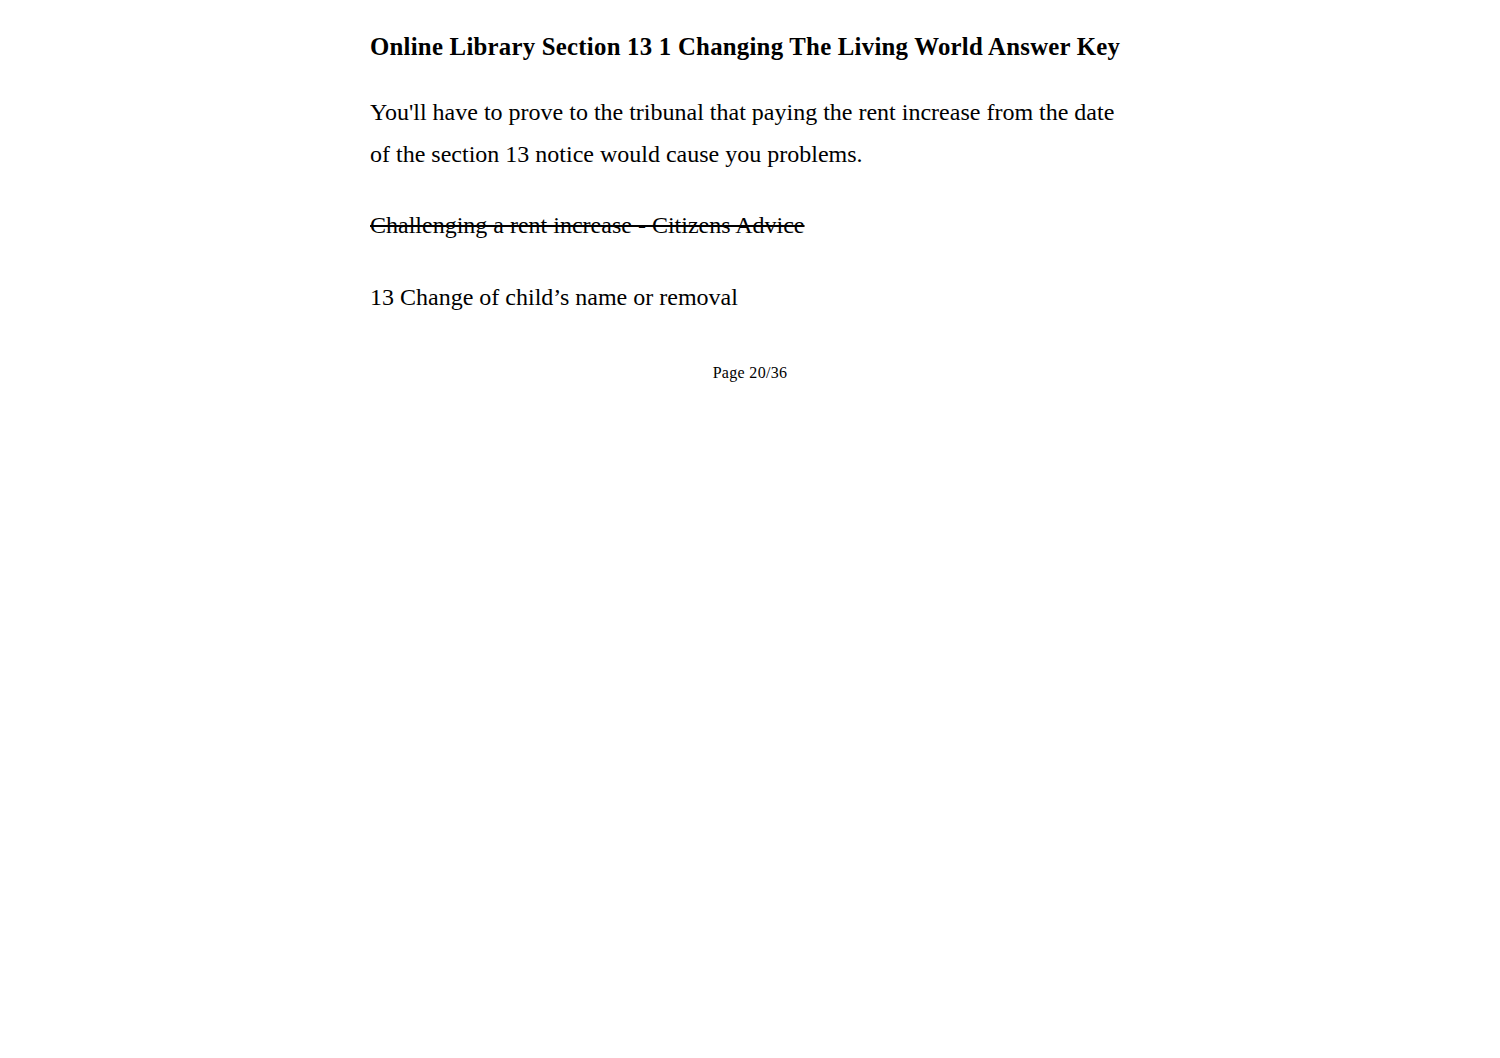Online Library Section 13 1 Changing The Living World Answer Key
You'll have to prove to the tribunal that paying the rent increase from the date of the section 13 notice would cause you problems.
Challenging a rent increase - Citizens Advice
13 Change of child’s name or removal
Page 20/36